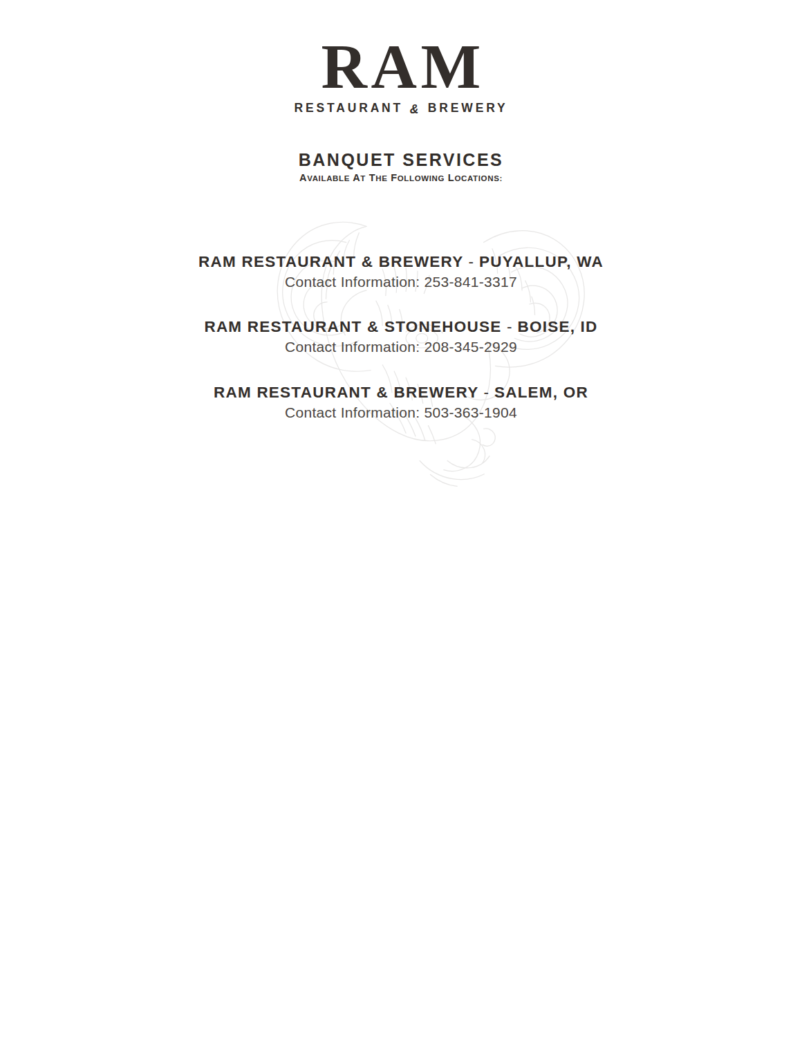RAM
RESTAURANT & BREWERY
BANQUET SERVICES
AVAILABLE AT THE FOLLOWING LOCATIONS:
RAM RESTAURANT & BREWERY - PUYALLUP, WA
Contact Information: 253-841-3317
RAM RESTAURANT & STONEHOUSE - BOISE, ID
Contact Information: 208-345-2929
RAM RESTAURANT & BREWERY - SALEM, OR
Contact Information: 503-363-1904